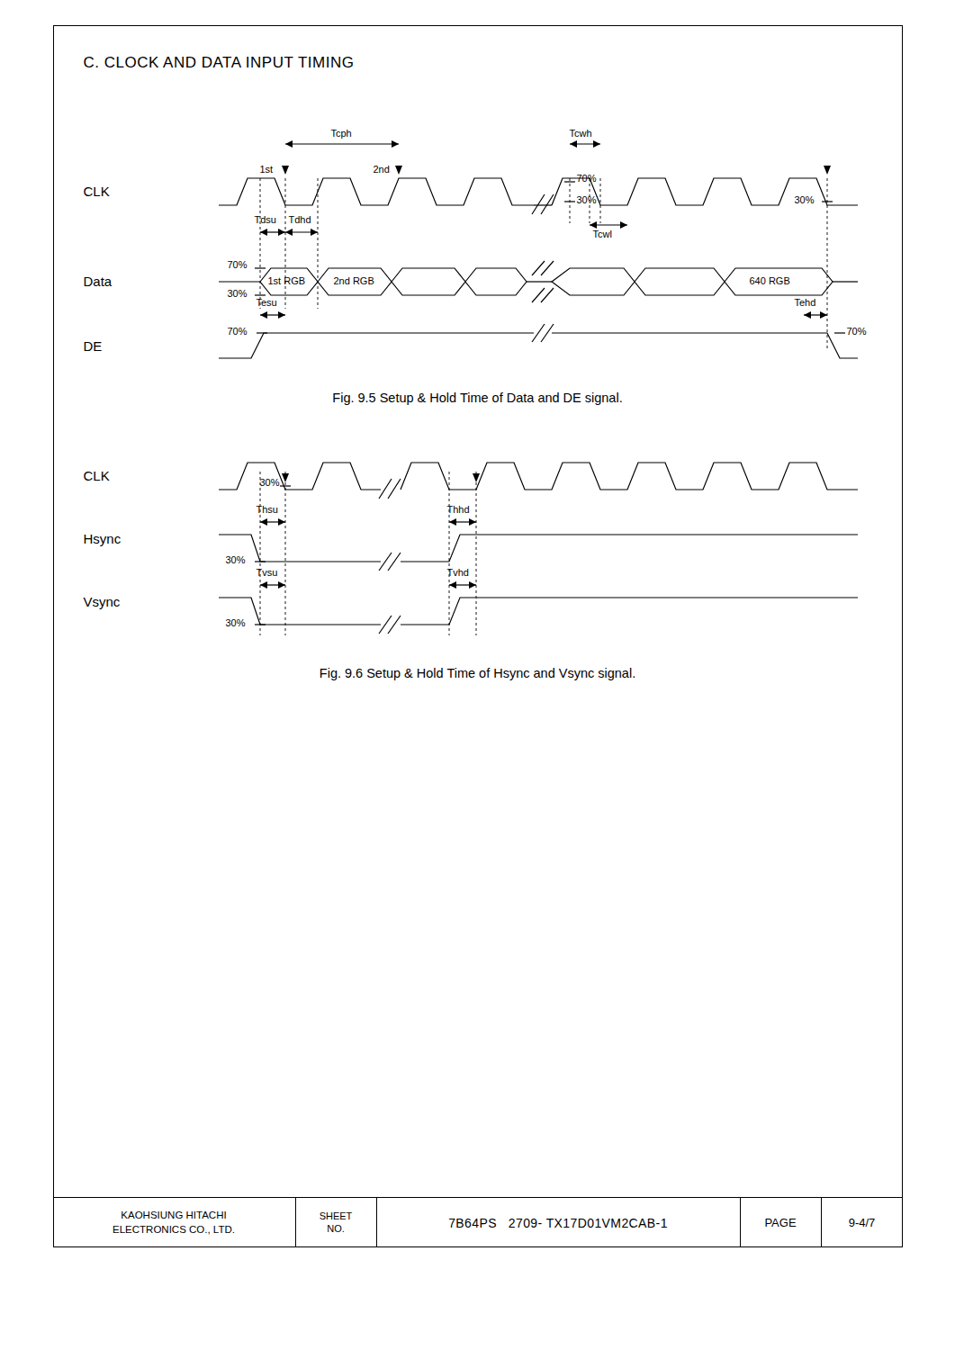C. CLOCK AND DATA INPUT TIMING
CLK
Data
DE
Tcph
Tcwh
Tcwl
Tdsu
Tdhd
Tesu
Tehd
70%
30%
70%
70%
30%
30%
70%
1st RGB
2nd RGB
640 RGB
1st
2nd
Fig. 9.5 Setup & Hold Time of Data and DE signal.
CLK
Hsync
Vsync
Thsu
Thhd
Tvsu
Tvhd
30%
30%
30%
Fig. 9.6 Setup & Hold Time of Hsync and Vsync signal.
KAOHSIUNG HITACHI
ELECTRONICS CO., LTD.
SHEET
NO.
7B64PS 2709- TX17D01VM2CAB-1
PAGE
9-4/7